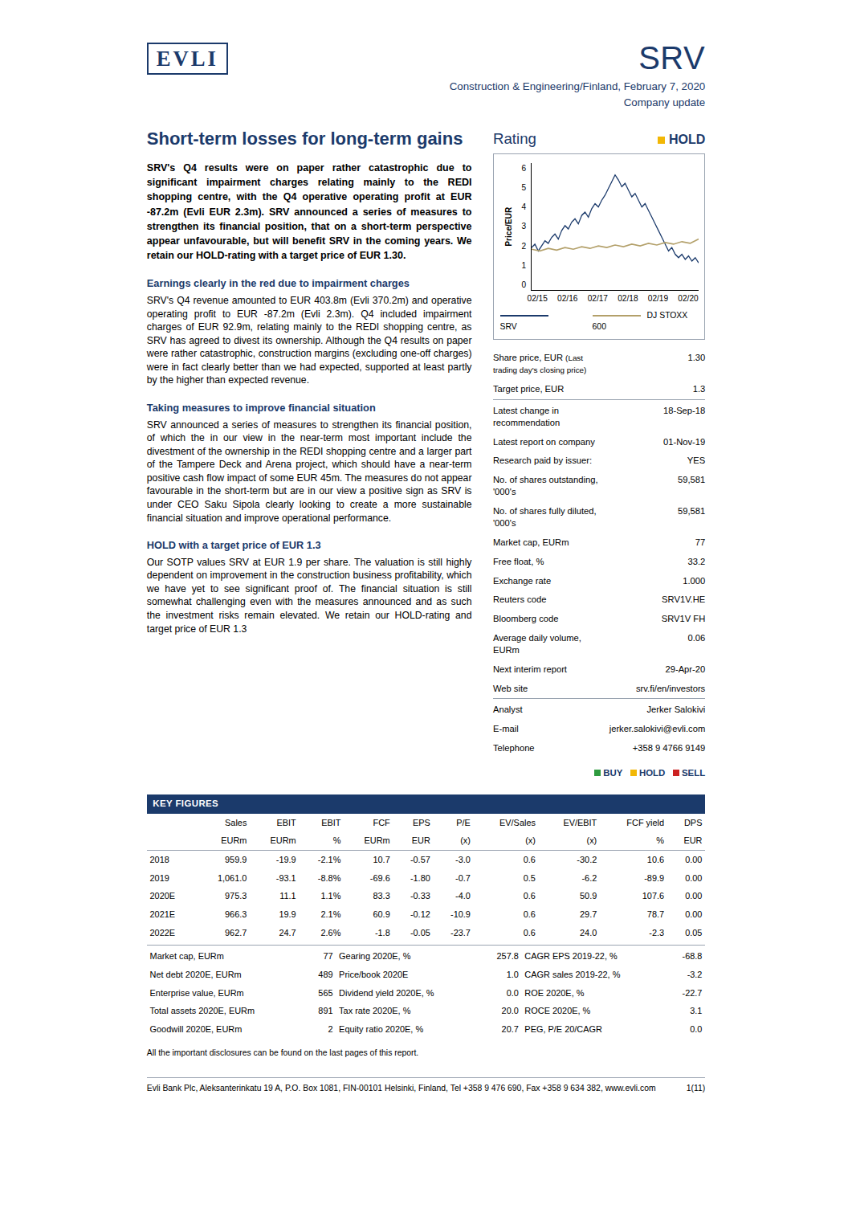EVLI
SRV
Construction & Engineering/Finland, February 7, 2020
Company update
Short-term losses for long-term gains
SRV's Q4 results were on paper rather catastrophic due to significant impairment charges relating mainly to the REDI shopping centre, with the Q4 operative operating profit at EUR -87.2m (Evli EUR 2.3m). SRV announced a series of measures to strengthen its financial position, that on a short-term perspective appear unfavourable, but will benefit SRV in the coming years. We retain our HOLD-rating with a target price of EUR 1.30.
Earnings clearly in the red due to impairment charges
SRV's Q4 revenue amounted to EUR 403.8m (Evli 370.2m) and operative operating profit to EUR -87.2m (Evli 2.3m). Q4 included impairment charges of EUR 92.9m, relating mainly to the REDI shopping centre, as SRV has agreed to divest its ownership. Although the Q4 results on paper were rather catastrophic, construction margins (excluding one-off charges) were in fact clearly better than we had expected, supported at least partly by the higher than expected revenue.
Taking measures to improve financial situation
SRV announced a series of measures to strengthen its financial position, of which the in our view in the near-term most important include the divestment of the ownership in the REDI shopping centre and a larger part of the Tampere Deck and Arena project, which should have a near-term positive cash flow impact of some EUR 45m. The measures do not appear favourable in the short-term but are in our view a positive sign as SRV is under CEO Saku Sipola clearly looking to create a more sustainable financial situation and improve operational performance.
HOLD with a target price of EUR 1.3
Our SOTP values SRV at EUR 1.9 per share. The valuation is still highly dependent on improvement in the construction business profitability, which we have yet to see significant proof of. The financial situation is still somewhat challenging even with the measures announced and as such the investment risks remain elevated. We retain our HOLD-rating and target price of EUR 1.3
Rating
HOLD
Price/EUR
6
5
4
3
2
1
0
02/1502/1602/1702/1802/1902/20
SRV
DJ STOXX 600
| Share price, EUR (Last trading day's closing price) | 1.30 |
| Target price, EUR | 1.3 |
| Latest change in recommendation | 18-Sep-18 |
| Latest report on company | 01-Nov-19 |
| Research paid by issuer: | YES |
| No. of shares outstanding, '000's | 59,581 |
| No. of shares fully diluted, '000's | 59,581 |
| Market cap, EURm | 77 |
| Free float, % | 33.2 |
| Exchange rate | 1.000 |
| Reuters code | SRV1V.HE |
| Bloomberg code | SRV1V FH |
| Average daily volume, EURm | 0.06 |
| Next interim report | 29-Apr-20 |
| Web site | srv.fi/en/investors |
| Analyst | Jerker Salokivi |
| E-mail | jerker.salokivi@evli.com |
| Telephone | +358 9 4766 9149 |
BUY HOLD SELL
KEY FIGURES
| | Sales | EBIT | EBIT | FCF | EPS | P/E | EV/Sales | EV/EBIT | FCF yield | DPS |
| --- | --- | --- | --- | --- | --- | --- | --- | --- | --- | --- |
| | EURm | EURm | % | EURm | EUR | (x) | (x) | (x) | % | EUR |
| 2018 | 959.9 | -19.9 | -2.1% | 10.7 | -0.57 | -3.0 | 0.6 | -30.2 | 10.6 | 0.00 |
| 2019 | 1,061.0 | -93.1 | -8.8% | -69.6 | -1.80 | -0.7 | 0.5 | -6.2 | -89.9 | 0.00 |
| 2020E | 975.3 | 11.1 | 1.1% | 83.3 | -0.33 | -4.0 | 0.6 | 50.9 | 107.6 | 0.00 |
| 2021E | 966.3 | 19.9 | 2.1% | 60.9 | -0.12 | -10.9 | 0.6 | 29.7 | 78.7 | 0.00 |
| 2022E | 962.7 | 24.7 | 2.6% | -1.8 | -0.05 | -23.7 | 0.6 | 24.0 | -2.3 | 0.05 |
| Market cap, EURm | 77 | Gearing 2020E, % | 257.8 | CAGR EPS 2019-22, % | -68.8 |
| Net debt 2020E, EURm | 489 | Price/book 2020E | 1.0 | CAGR sales 2019-22, % | -3.2 |
| Enterprise value, EURm | 565 | Dividend yield 2020E, % | 0.0 | ROE 2020E, % | -22.7 |
| Total assets 2020E, EURm | 891 | Tax rate 2020E, % | 20.0 | ROCE 2020E, % | 3.1 |
| Goodwill 2020E, EURm | 2 | Equity ratio 2020E, % | 20.7 | PEG, P/E 20/CAGR | 0.0 |
All the important disclosures can be found on the last pages of this report.
Evli Bank Plc, Aleksanterinkatu 19 A, P.O. Box 1081, FIN-00101 Helsinki, Finland, Tel +358 9 476 690, Fax +358 9 634 382, www.evli.com
1(11)